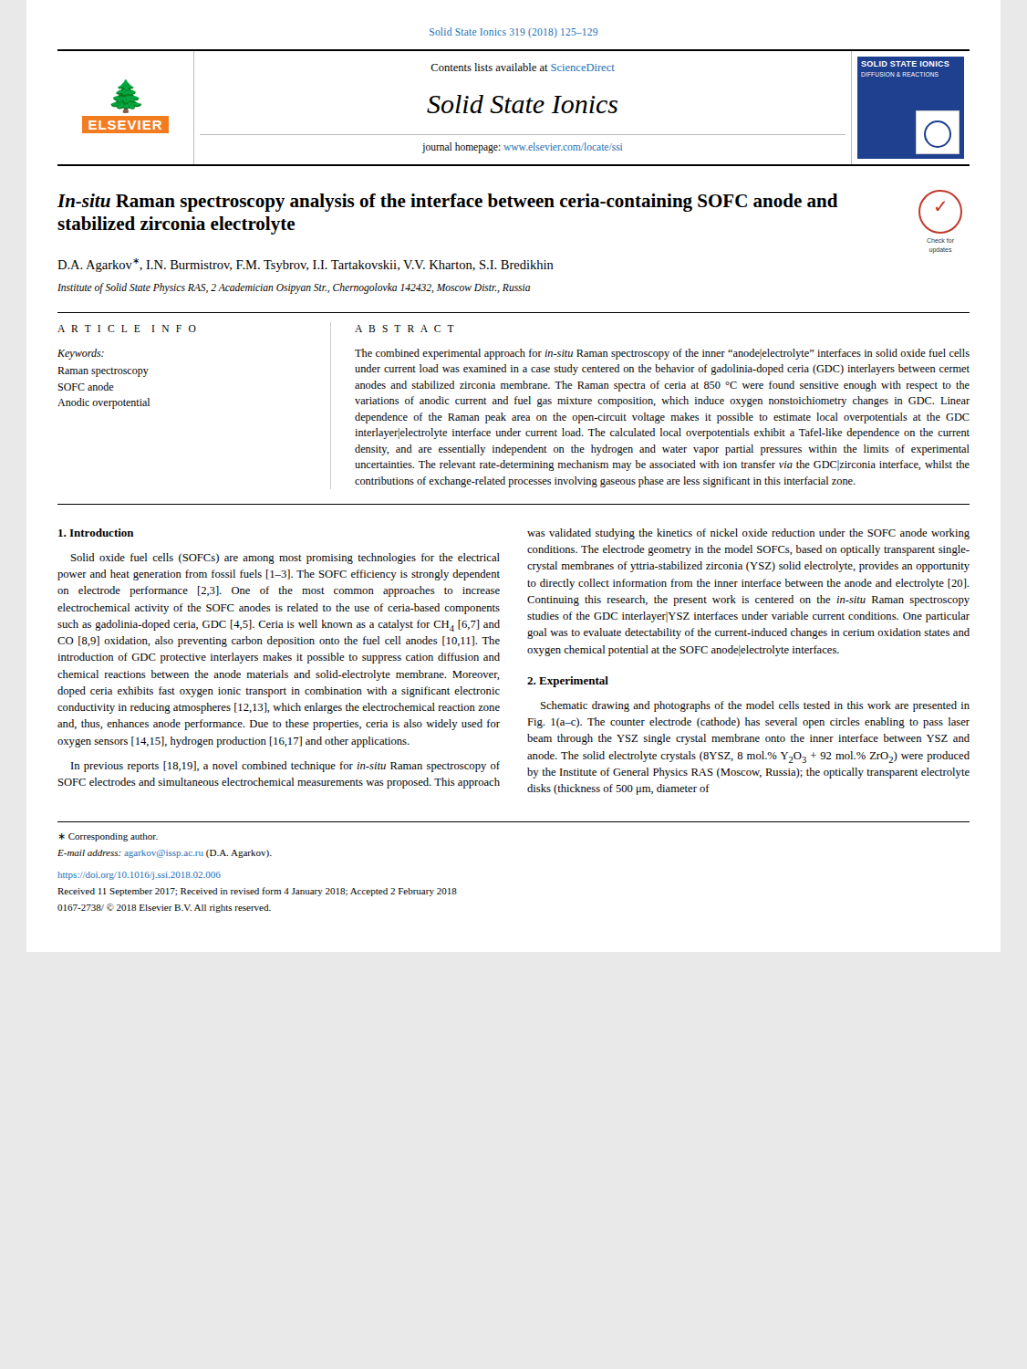Solid State Ionics 319 (2018) 125–129
🌲
ELSEVIER
Contents lists available at ScienceDirect
Solid State Ionics
journal homepage: www.elsevier.com/locate/ssi
SOLID STATE IONICS
DIFFUSION & REACTIONS
In-situ Raman spectroscopy analysis of the interface between ceria-containing SOFC anode and stabilized zirconia electrolyte
Check for
updates
D.A. Agarkov∗, I.N. Burmistrov, F.M. Tsybrov, I.I. Tartakovskii, V.V. Kharton, S.I. Bredikhin
Institute of Solid State Physics RAS, 2 Academician Osipyan Str., Chernogolovka 142432, Moscow Distr., Russia
A R T I C L E I N F O
Keywords:
Raman spectroscopy
SOFC anode
Anodic overpotential
A B S T R A C T
The combined experimental approach for in-situ Raman spectroscopy of the inner “anode|electrolyte” interfaces in solid oxide fuel cells under current load was examined in a case study centered on the behavior of gadolinia-doped ceria (GDC) interlayers between cermet anodes and stabilized zirconia membrane. The Raman spectra of ceria at 850 °C were found sensitive enough with respect to the variations of anodic current and fuel gas mixture composition, which induce oxygen nonstoichiometry changes in GDC. Linear dependence of the Raman peak area on the open-circuit voltage makes it possible to estimate local overpotentials at the GDC interlayer|electrolyte interface under current load. The calculated local overpotentials exhibit a Tafel-like dependence on the current density, and are essentially independent on the hydrogen and water vapor partial pressures within the limits of experimental uncertainties. The relevant rate-determining mechanism may be associated with ion transfer via the GDC|zirconia interface, whilst the contributions of exchange-related processes involving gaseous phase are less significant in this interfacial zone.
1. Introduction
Solid oxide fuel cells (SOFCs) are among most promising technologies for the electrical power and heat generation from fossil fuels [1–3]. The SOFC efficiency is strongly dependent on electrode performance [2,3]. One of the most common approaches to increase electrochemical activity of the SOFC anodes is related to the use of ceria-based components such as gadolinia-doped ceria, GDC [4,5]. Ceria is well known as a catalyst for CH4 [6,7] and CO [8,9] oxidation, also preventing carbon deposition onto the fuel cell anodes [10,11]. The introduction of GDC protective interlayers makes it possible to suppress cation diffusion and chemical reactions between the anode materials and solid-electrolyte membrane. Moreover, doped ceria exhibits fast oxygen ionic transport in combination with a significant electronic conductivity in reducing atmospheres [12,13], which enlarges the electrochemical reaction zone and, thus, enhances anode performance. Due to these properties, ceria is also widely used for oxygen sensors [14,15], hydrogen production [16,17] and other applications.
In previous reports [18,19], a novel combined technique for in-situ Raman spectroscopy of SOFC electrodes and simultaneous electrochemical measurements was proposed. This approach was validated studying the kinetics of nickel oxide reduction under the SOFC anode working conditions. The electrode geometry in the model SOFCs, based on optically transparent single-crystal membranes of yttria-stabilized zirconia (YSZ) solid electrolyte, provides an opportunity to directly collect information from the inner interface between the anode and electrolyte [20]. Continuing this research, the present work is centered on the in-situ Raman spectroscopy studies of the GDC interlayer|YSZ interfaces under variable current conditions. One particular goal was to evaluate detectability of the current-induced changes in cerium oxidation states and oxygen chemical potential at the SOFC anode|electrolyte interfaces.
2. Experimental
Schematic drawing and photographs of the model cells tested in this work are presented in Fig. 1(a–c). The counter electrode (cathode) has several open circles enabling to pass laser beam through the YSZ single crystal membrane onto the inner interface between YSZ and anode. The solid electrolyte crystals (8YSZ, 8 mol.% Y2O3 + 92 mol.% ZrO2) were produced by the Institute of General Physics RAS (Moscow, Russia); the optically transparent electrolyte disks (thickness of 500 μm, diameter of
∗ Corresponding author.
E-mail address: agarkov@issp.ac.ru (D.A. Agarkov).
https://doi.org/10.1016/j.ssi.2018.02.006
Received 11 September 2017; Received in revised form 4 January 2018; Accepted 2 February 2018
0167-2738/ © 2018 Elsevier B.V. All rights reserved.